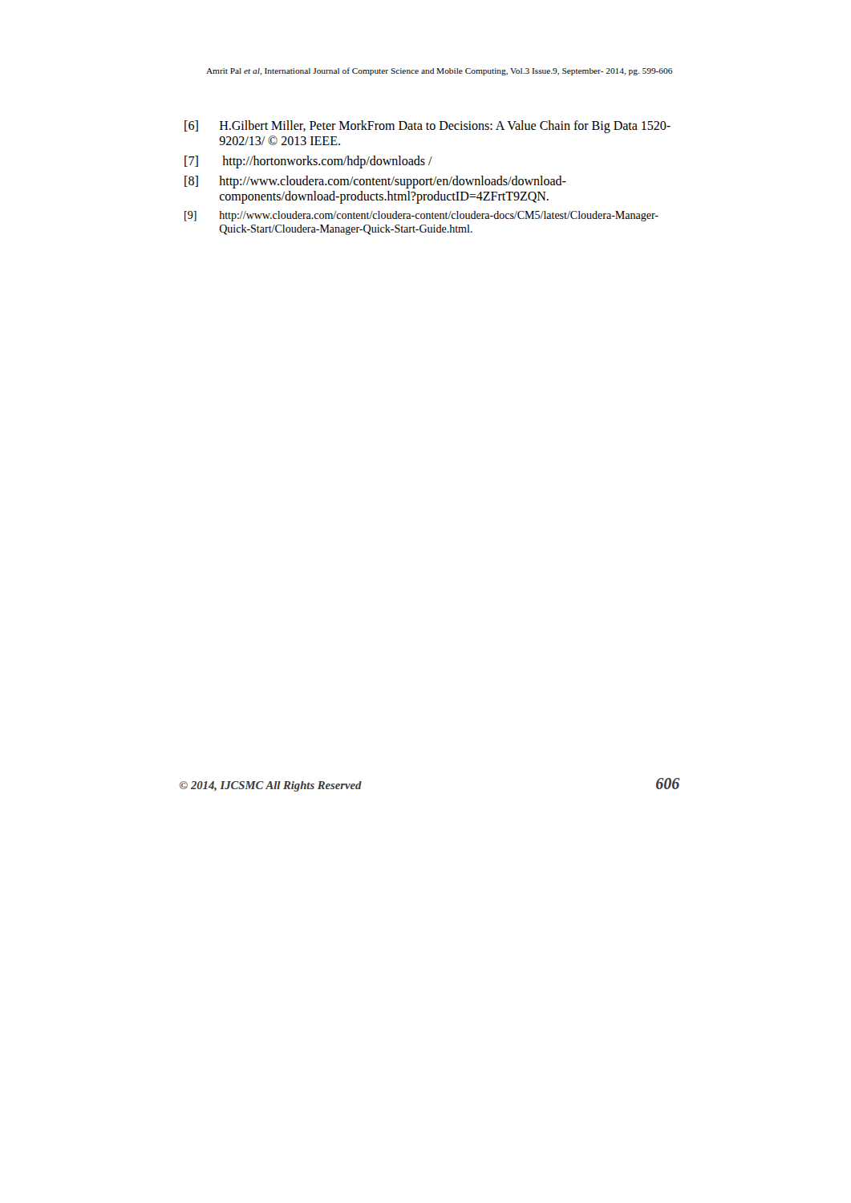Amrit Pal et al, International Journal of Computer Science and Mobile Computing, Vol.3 Issue.9, September- 2014, pg. 599-606
[6] H.Gilbert Miller, Peter MorkFrom Data to Decisions: A Value Chain for Big Data 1520-9202/13/ © 2013 IEEE.
[7] http://hortonworks.com/hdp/downloads /
[8] http://www.cloudera.com/content/support/en/downloads/download-components/download-products.html?productID=4ZFrtT9ZQN.
[9] http://www.cloudera.com/content/cloudera-content/cloudera-docs/CM5/latest/Cloudera-Manager-Quick-Start/Cloudera-Manager-Quick-Start-Guide.html.
© 2014, IJCSMC All Rights Reserved
606